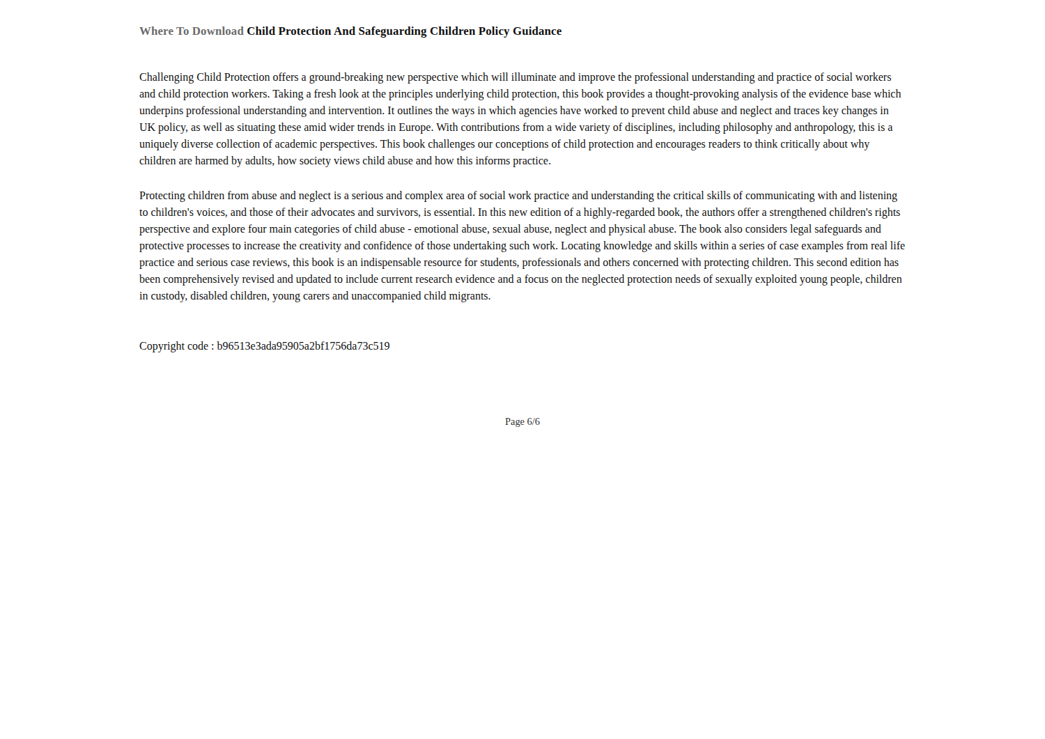Where To Download Child Protection And Safeguarding Children Policy Guidance
Challenging Child Protection offers a ground-breaking new perspective which will illuminate and improve the professional understanding and practice of social workers and child protection workers. Taking a fresh look at the principles underlying child protection, this book provides a thought-provoking analysis of the evidence base which underpins professional understanding and intervention. It outlines the ways in which agencies have worked to prevent child abuse and neglect and traces key changes in UK policy, as well as situating these amid wider trends in Europe. With contributions from a wide variety of disciplines, including philosophy and anthropology, this is a uniquely diverse collection of academic perspectives. This book challenges our conceptions of child protection and encourages readers to think critically about why children are harmed by adults, how society views child abuse and how this informs practice.
Protecting children from abuse and neglect is a serious and complex area of social work practice and understanding the critical skills of communicating with and listening to children's voices, and those of their advocates and survivors, is essential. In this new edition of a highly-regarded book, the authors offer a strengthened children's rights perspective and explore four main categories of child abuse - emotional abuse, sexual abuse, neglect and physical abuse. The book also considers legal safeguards and protective processes to increase the creativity and confidence of those undertaking such work. Locating knowledge and skills within a series of case examples from real life practice and serious case reviews, this book is an indispensable resource for students, professionals and others concerned with protecting children. This second edition has been comprehensively revised and updated to include current research evidence and a focus on the neglected protection needs of sexually exploited young people, children in custody, disabled children, young carers and unaccompanied child migrants.
Copyright code : b96513e3ada95905a2bf1756da73c519
Page 6/6